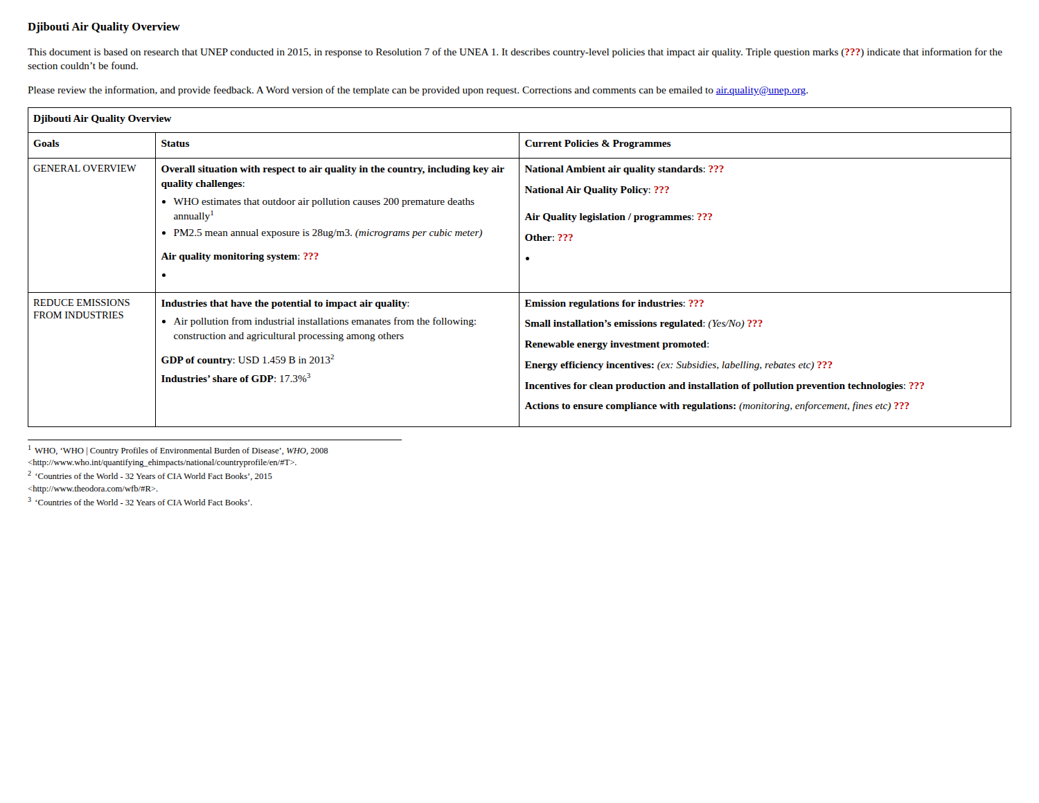Djibouti Air Quality Overview
This document is based on research that UNEP conducted in 2015, in response to Resolution 7 of the UNEA 1. It describes country-level policies that impact air quality. Triple question marks (???) indicate that information for the section couldn’t be found.
Please review the information, and provide feedback. A Word version of the template can be provided upon request. Corrections and comments can be emailed to air.quality@unep.org.
| Djibouti Air Quality Overview |
| Goals | Status | Current Policies & Programmes |
| GENERAL OVERVIEW | Overall situation with respect to air quality in the country, including key air quality challenges : WHO estimates that outdoor air pollution causes 200 premature deaths annually 1 PM2.5 mean annual exposure is 28ug/m3. (micrograms per cubic meter) Air quality monitoring system : ??? | National Ambient air quality standards : ??? National Air Quality Policy : ??? Air Quality legislation / programmes : ??? Other : ??? |
| REDUCE EMISSIONS FROM INDUSTRIES | Industries that have the potential to impact air quality : Air pollution from industrial installations emanates from the following: construction and agricultural processing among others GDP of country : USD 1.459 B in 2013 2 Industries’ share of GDP : 17.3% 3 | Emission regulations for industries : ??? Small installation’s emissions regulated : (Yes/No) ??? Renewable energy investment promoted : Energy efficiency incentives: (ex: Subsidies, labelling, rebates etc) ??? Incentives for clean production and installation of pollution prevention technologies : ??? Actions to ensure compliance with regulations: (monitoring, enforcement, fines etc) ??? |
1 WHO, ‘WHO | Country Profiles of Environmental Burden of Disease’, WHO, 2008 <http://www.who.int/quantifying_ehimpacts/national/countryprofile/en/#T>.
2 ‘Countries of the World - 32 Years of CIA World Fact Books’, 2015 <http://www.theodora.com/wfb/#R>.
3 ‘Countries of the World - 32 Years of CIA World Fact Books’.